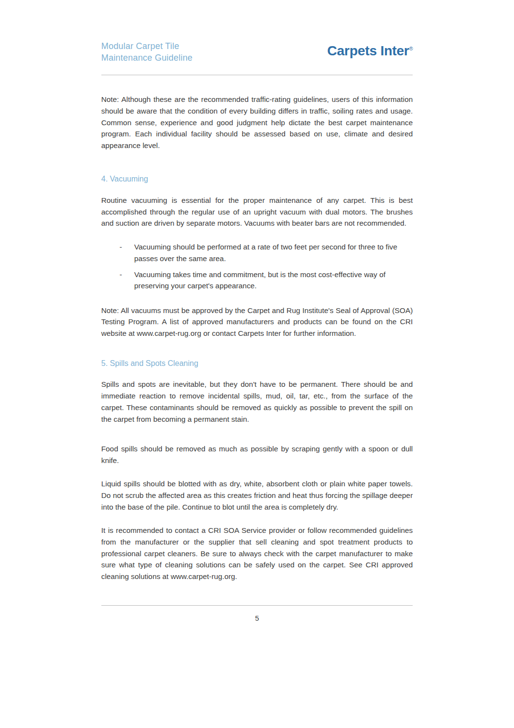Modular Carpet Tile
Maintenance Guideline
Carpets Inter®
Note: Although these are the recommended traffic-rating guidelines, users of this information should be aware that the condition of every building differs in traffic, soiling rates and usage. Common sense, experience and good judgment help dictate the best carpet maintenance program. Each individual facility should be assessed based on use, climate and desired appearance level.
4. Vacuuming
Routine vacuuming is essential for the proper maintenance of any carpet. This is best accomplished through the regular use of an upright vacuum with dual motors. The brushes and suction are driven by separate motors. Vacuums with beater bars are not recommended.
Vacuuming should be performed at a rate of two feet per second for three to five passes over the same area.
Vacuuming takes time and commitment, but is the most cost-effective way of preserving your carpet's appearance.
Note: All vacuums must be approved by the Carpet and Rug Institute's Seal of Approval (SOA) Testing Program. A list of approved manufacturers and products can be found on the CRI website at www.carpet-rug.org or contact Carpets Inter for further information.
5. Spills and Spots Cleaning
Spills and spots are inevitable, but they don't have to be permanent. There should be and immediate reaction to remove incidental spills, mud, oil, tar, etc., from the surface of the carpet. These contaminants should be removed as quickly as possible to prevent the spill on the carpet from becoming a permanent stain.
Food spills should be removed as much as possible by scraping gently with a spoon or dull knife.
Liquid spills should be blotted with as dry, white, absorbent cloth or plain white paper towels. Do not scrub the affected area as this creates friction and heat thus forcing the spillage deeper into the base of the pile. Continue to blot until the area is completely dry.
It is recommended to contact a CRI SOA Service provider or follow recommended guidelines from the manufacturer or the supplier that sell cleaning and spot treatment products to professional carpet cleaners. Be sure to always check with the carpet manufacturer to make sure what type of cleaning solutions can be safely used on the carpet. See CRI approved cleaning solutions at www.carpet-rug.org.
5